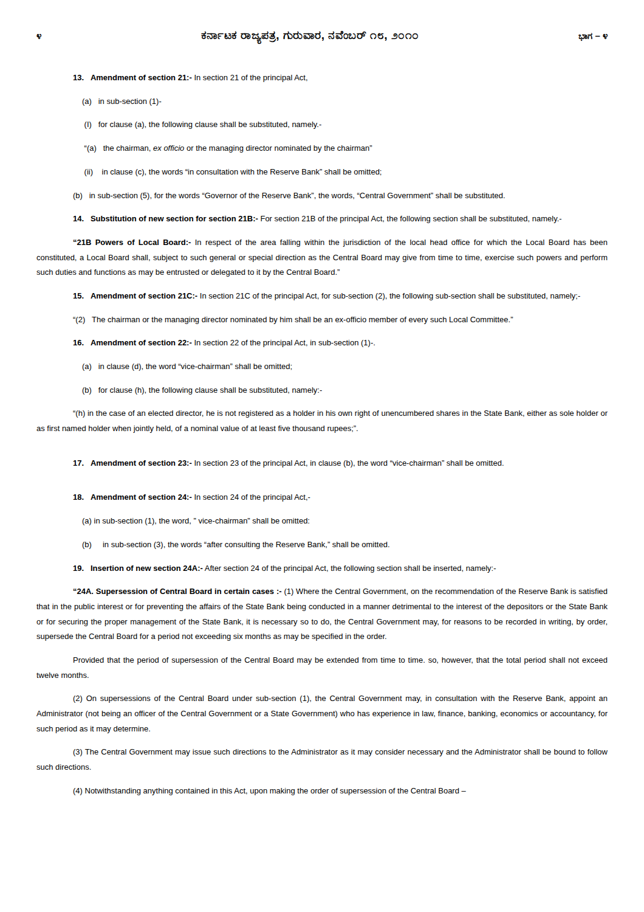೪
ಕರ್ನಾಟಕ ರಾಜ್ಯಪತ್ರ, ಗುರುವಾರ, ನವೆಂಬರ್ ೧೮, ೨೦೧೦
ಭಾಗ – ೪
13. Amendment of section 21:- In section 21 of the principal Act,
(a) in sub-section (1)-
(I) for clause (a), the following clause shall be substituted, namely.-
“(a) the chairman, ex officio or the managing director nominated by the chairman”
(ii) in clause (c), the words “in consultation with the Reserve Bank” shall be omitted;
(b) in sub-section (5), for the words “Governor of the Reserve Bank”, the words, “Central Government” shall be substituted.
14. Substitution of new section for section 21B:- For section 21B of the principal Act, the following section shall be substituted, namely.-
“21B Powers of Local Board:- In respect of the area falling within the jurisdiction of the local head office for which the Local Board has been constituted, a Local Board shall, subject to such general or special direction as the Central Board may give from time to time, exercise such powers and perform such duties and functions as may be entrusted or delegated to it by the Central Board.”
15. Amendment of section 21C:- In section 21C of the principal Act, for sub-section (2), the following sub-section shall be substituted, namely;-
“(2) The chairman or the managing director nominated by him shall be an ex-officio member of every such Local Committee.”
16. Amendment of section 22:- In section 22 of the principal Act, in sub-section (1)-.
(a) in clause (d), the word “vice-chairman” shall be omitted;
(b) for clause (h), the following clause shall be substituted, namely:-
“(h) in the case of an elected director, he is not registered as a holder in his own right of unencumbered shares in the State Bank, either as sole holder or as first named holder when jointly held, of a nominal value of at least five thousand rupees;”.
17. Amendment of section 23:- In section 23 of the principal Act, in clause (b), the word “vice-chairman” shall be omitted.
18. Amendment of section 24:- In section 24 of the principal Act,-
(a) in sub-section (1), the word, ” vice-chairman” shall be omitted:
(b) in sub-section (3), the words “after consulting the Reserve Bank,” shall be omitted.
19. Insertion of new section 24A:- After section 24 of the principal Act, the following section shall be inserted, namely:-
“24A. Supersession of Central Board in certain cases :- (1) Where the Central Government, on the recommendation of the Reserve Bank is satisfied that in the public interest or for preventing the affairs of the State Bank being conducted in a manner detrimental to the interest of the depositors or the State Bank or for securing the proper management of the State Bank, it is necessary so to do, the Central Government may, for reasons to be recorded in writing, by order, supersede the Central Board for a period not exceeding six months as may be specified in the order.
Provided that the period of supersession of the Central Board may be extended from time to time. so, however, that the total period shall not exceed twelve months.
(2) On supersessions of the Central Board under sub-section (1), the Central Government may, in consultation with the Reserve Bank, appoint an Administrator (not being an officer of the Central Government or a State Government) who has experience in law, finance, banking, economics or accountancy, for such period as it may determine.
(3) The Central Government may issue such directions to the Administrator as it may consider necessary and the Administrator shall be bound to follow such directions.
(4) Notwithstanding anything contained in this Act, upon making the order of supersession of the Central Board –